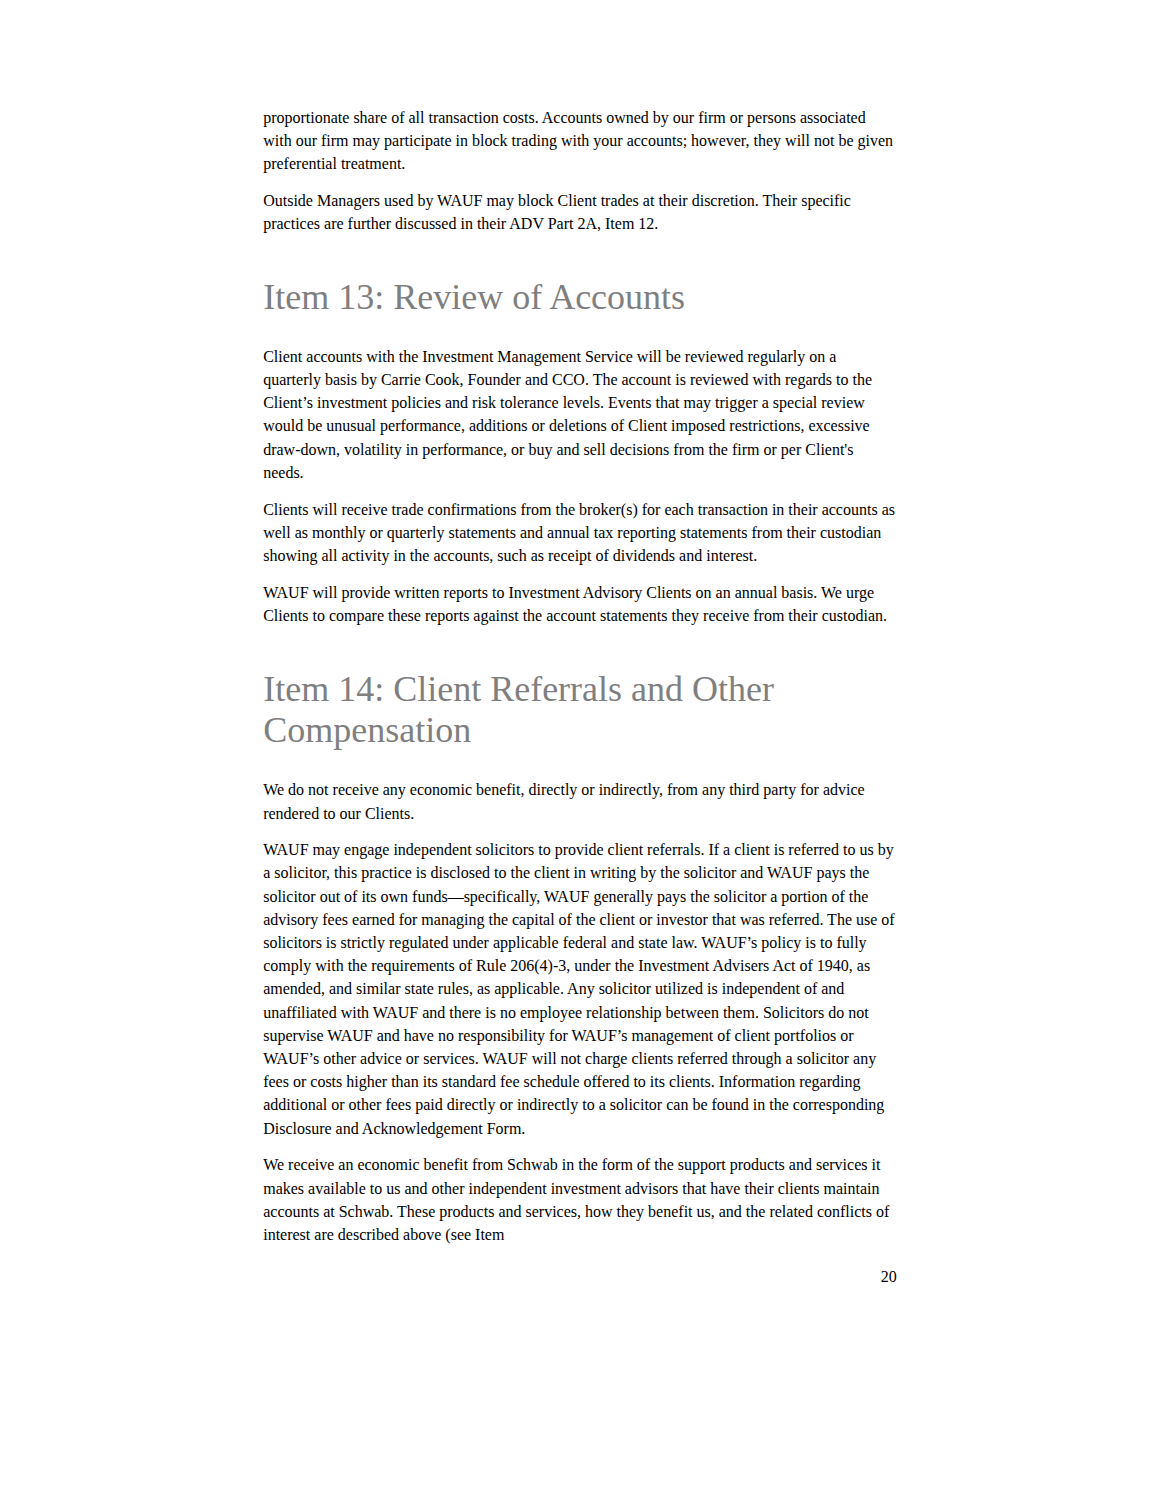proportionate share of all transaction costs. Accounts owned by our firm or persons associated with our firm may participate in block trading with your accounts; however, they will not be given preferential treatment.
Outside Managers used by WAUF may block Client trades at their discretion. Their specific practices are further discussed in their ADV Part 2A, Item 12.
Item 13: Review of Accounts
Client accounts with the Investment Management Service will be reviewed regularly on a quarterly basis by Carrie Cook, Founder and CCO. The account is reviewed with regards to the Client’s investment policies and risk tolerance levels. Events that may trigger a special review would be unusual performance, additions or deletions of Client imposed restrictions, excessive draw-down, volatility in performance, or buy and sell decisions from the firm or per Client's needs.
Clients will receive trade confirmations from the broker(s) for each transaction in their accounts as well as monthly or quarterly statements and annual tax reporting statements from their custodian showing all activity in the accounts, such as receipt of dividends and interest.
WAUF will provide written reports to Investment Advisory Clients on an annual basis. We urge Clients to compare these reports against the account statements they receive from their custodian.
Item 14: Client Referrals and Other Compensation
We do not receive any economic benefit, directly or indirectly, from any third party for advice rendered to our Clients.
WAUF may engage independent solicitors to provide client referrals. If a client is referred to us by a solicitor, this practice is disclosed to the client in writing by the solicitor and WAUF pays the solicitor out of its own funds—specifically, WAUF generally pays the solicitor a portion of the advisory fees earned for managing the capital of the client or investor that was referred. The use of solicitors is strictly regulated under applicable federal and state law. WAUF’s policy is to fully comply with the requirements of Rule 206(4)-3, under the Investment Advisers Act of 1940, as amended, and similar state rules, as applicable. Any solicitor utilized is independent of and unaffiliated with WAUF and there is no employee relationship between them. Solicitors do not supervise WAUF and have no responsibility for WAUF’s management of client portfolios or WAUF’s other advice or services. WAUF will not charge clients referred through a solicitor any fees or costs higher than its standard fee schedule offered to its clients. Information regarding additional or other fees paid directly or indirectly to a solicitor can be found in the corresponding Disclosure and Acknowledgement Form.
We receive an economic benefit from Schwab in the form of the support products and services it makes available to us and other independent investment advisors that have their clients maintain accounts at Schwab. These products and services, how they benefit us, and the related conflicts of interest are described above (see Item
20